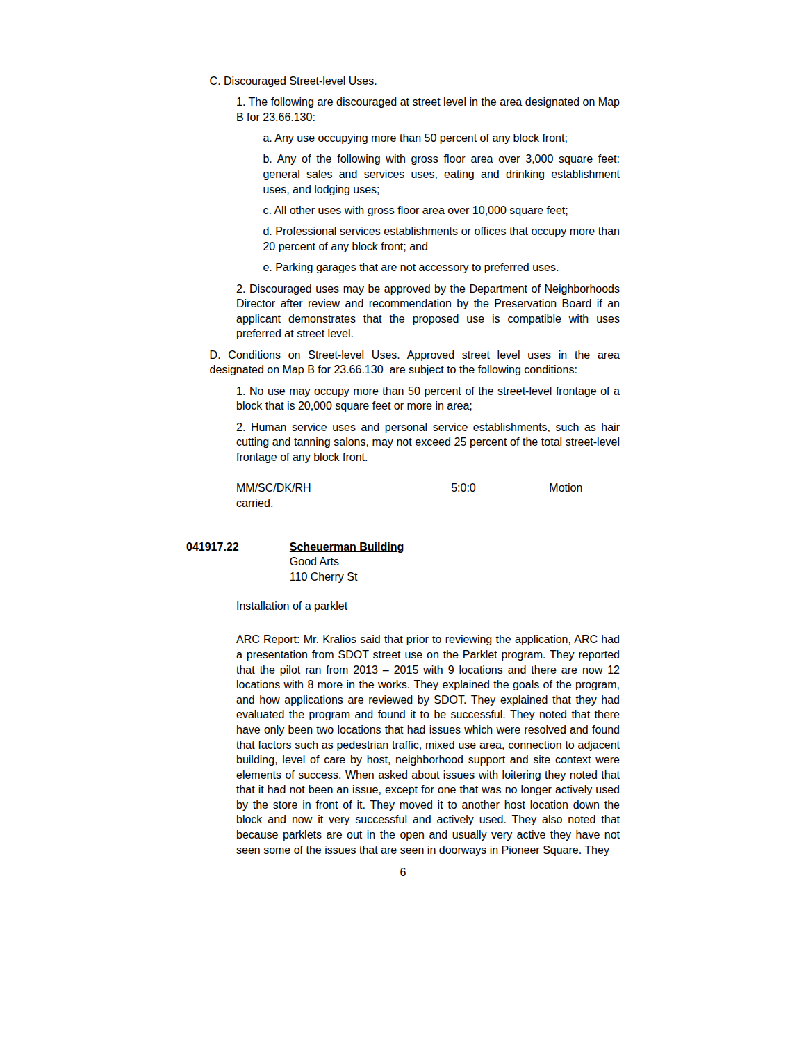C. Discouraged Street-level Uses.
1. The following are discouraged at street level in the area designated on Map B for 23.66.130:
a. Any use occupying more than 50 percent of any block front;
b. Any of the following with gross floor area over 3,000 square feet: general sales and services uses, eating and drinking establishment uses, and lodging uses;
c. All other uses with gross floor area over 10,000 square feet;
d. Professional services establishments or offices that occupy more than 20 percent of any block front; and
e. Parking garages that are not accessory to preferred uses.
2. Discouraged uses may be approved by the Department of Neighborhoods Director after review and recommendation by the Preservation Board if an applicant demonstrates that the proposed use is compatible with uses preferred at street level.
D. Conditions on Street-level Uses. Approved street level uses in the area designated on Map B for 23.66.130 are subject to the following conditions:
1. No use may occupy more than 50 percent of the street-level frontage of a block that is 20,000 square feet or more in area;
2. Human service uses and personal service establishments, such as hair cutting and tanning salons, may not exceed 25 percent of the total street-level frontage of any block front.
MM/SC/DK/RH 5:0:0 Motion carried.
041917.22
Scheuerman Building
Good Arts
110 Cherry St
Installation of a parklet
ARC Report: Mr. Kralios said that prior to reviewing the application, ARC had a presentation from SDOT street use on the Parklet program. They reported that the pilot ran from 2013 – 2015 with 9 locations and there are now 12 locations with 8 more in the works. They explained the goals of the program, and how applications are reviewed by SDOT. They explained that they had evaluated the program and found it to be successful. They noted that there have only been two locations that had issues which were resolved and found that factors such as pedestrian traffic, mixed use area, connection to adjacent building, level of care by host, neighborhood support and site context were elements of success. When asked about issues with loitering they noted that that it had not been an issue, except for one that was no longer actively used by the store in front of it. They moved it to another host location down the block and now it very successful and actively used. They also noted that because parklets are out in the open and usually very active they have not seen some of the issues that are seen in doorways in Pioneer Square. They
6